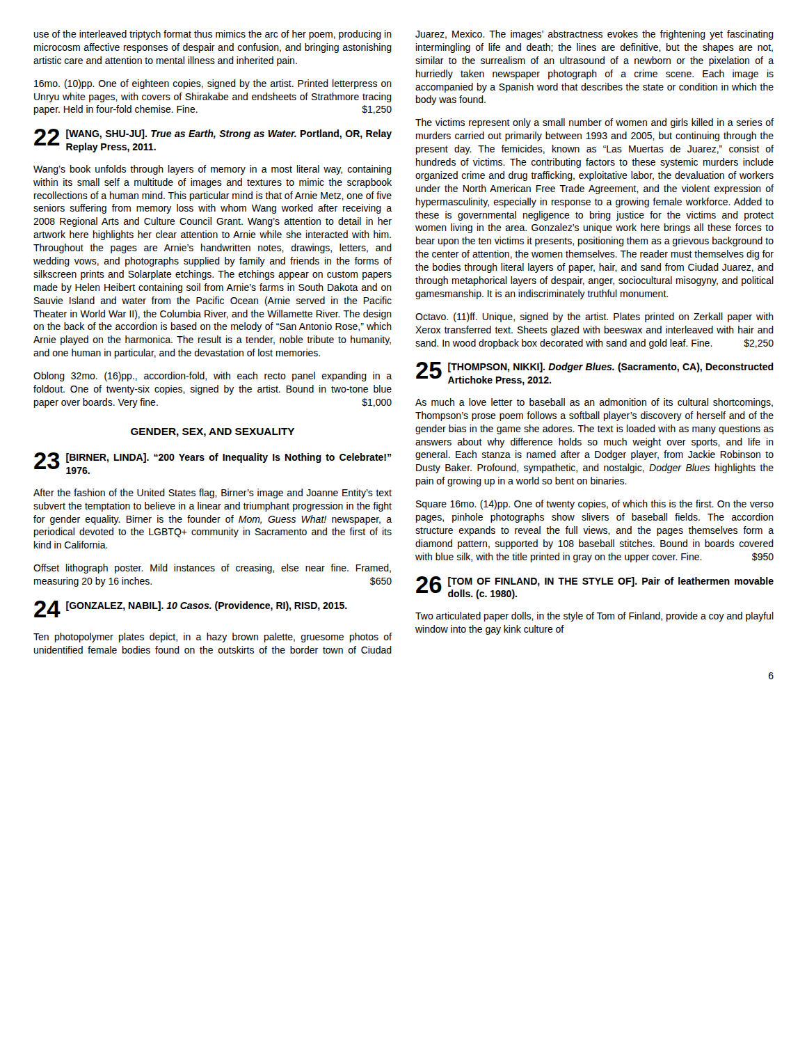use of the interleaved triptych format thus mimics the arc of her poem, producing in microcosm affective responses of despair and confusion, and bringing astonishing artistic care and attention to mental illness and inherited pain.
16mo. (10)pp. One of eighteen copies, signed by the artist. Printed letterpress on Unryu white pages, with covers of Shirakabe and endsheets of Strathmore tracing paper. Held in four-fold chemise. Fine. $1,250
22
[WANG, SHU-JU]. True as Earth, Strong as Water. Portland, OR, Relay Replay Press, 2011.
Wang’s book unfolds through layers of memory in a most literal way, containing within its small self a multitude of images and textures to mimic the scrapbook recollections of a human mind. This particular mind is that of Arnie Metz, one of five seniors suffering from memory loss with whom Wang worked after receiving a 2008 Regional Arts and Culture Council Grant. Wang’s attention to detail in her artwork here highlights her clear attention to Arnie while she interacted with him. Throughout the pages are Arnie’s handwritten notes, drawings, letters, and wedding vows, and photographs supplied by family and friends in the forms of silkscreen prints and Solarplate etchings. The etchings appear on custom papers made by Helen Heibert containing soil from Arnie’s farms in South Dakota and on Sauvie Island and water from the Pacific Ocean (Arnie served in the Pacific Theater in World War II), the Columbia River, and the Willamette River. The design on the back of the accordion is based on the melody of “San Antonio Rose,” which Arnie played on the harmonica. The result is a tender, noble tribute to humanity, and one human in particular, and the devastation of lost memories.
Oblong 32mo. (16)pp., accordion-fold, with each recto panel expanding in a foldout. One of twenty-six copies, signed by the artist. Bound in two-tone blue paper over boards. Very fine. $1,000
GENDER, SEX, AND SEXUALITY
23
[BIRNER, LINDA]. “200 Years of Inequality Is Nothing to Celebrate!” 1976.
After the fashion of the United States flag, Birner’s image and Joanne Entity’s text subvert the temptation to believe in a linear and triumphant progression in the fight for gender equality. Birner is the founder of Mom, Guess What! newspaper, a periodical devoted to the LGBTQ+ community in Sacramento and the first of its kind in California.
Offset lithograph poster. Mild instances of creasing, else near fine. Framed, measuring 20 by 16 inches. $650
24
[GONZALEZ, NABIL]. 10 Casos. (Providence, RI), RISD, 2015.
Ten photopolymer plates depict, in a hazy brown palette, gruesome photos of unidentified female bodies found on the outskirts of the border town of Ciudad Juarez, Mexico. The images’ abstractness evokes the frightening yet fascinating intermingling of life and death; the lines are definitive, but the shapes are not, similar to the surrealism of an ultrasound of a newborn or the pixelation of a hurriedly taken newspaper photograph of a crime scene. Each image is accompanied by a Spanish word that describes the state or condition in which the body was found.
The victims represent only a small number of women and girls killed in a series of murders carried out primarily between 1993 and 2005, but continuing through the present day. The femicides, known as “Las Muertas de Juarez,” consist of hundreds of victims. The contributing factors to these systemic murders include organized crime and drug trafficking, exploitative labor, the devaluation of workers under the North American Free Trade Agreement, and the violent expression of hypermasculinity, especially in response to a growing female workforce. Added to these is governmental negligence to bring justice for the victims and protect women living in the area. Gonzalez’s unique work here brings all these forces to bear upon the ten victims it presents, positioning them as a grievous background to the center of attention, the women themselves. The reader must themselves dig for the bodies through literal layers of paper, hair, and sand from Ciudad Juarez, and through metaphorical layers of despair, anger, sociocultural misogyny, and political gamesmanship. It is an indiscriminately truthful monument.
Octavo. (11)ff. Unique, signed by the artist. Plates printed on Zerkall paper with Xerox transferred text. Sheets glazed with beeswax and interleaved with hair and sand. In wood dropback box decorated with sand and gold leaf. Fine. $2,250
25
[THOMPSON, NIKKI]. Dodger Blues. (Sacramento, CA), Deconstructed Artichoke Press, 2012.
As much a love letter to baseball as an admonition of its cultural shortcomings, Thompson’s prose poem follows a softball player’s discovery of herself and of the gender bias in the game she adores. The text is loaded with as many questions as answers about why difference holds so much weight over sports, and life in general. Each stanza is named after a Dodger player, from Jackie Robinson to Dusty Baker. Profound, sympathetic, and nostalgic, Dodger Blues highlights the pain of growing up in a world so bent on binaries.
Square 16mo. (14)pp. One of twenty copies, of which this is the first. On the verso pages, pinhole photographs show slivers of baseball fields. The accordion structure expands to reveal the full views, and the pages themselves form a diamond pattern, supported by 108 baseball stitches. Bound in boards covered with blue silk, with the title printed in gray on the upper cover. Fine. $950
26
[TOM OF FINLAND, IN THE STYLE OF]. Pair of leathermen movable dolls. (c. 1980).
Two articulated paper dolls, in the style of Tom of Finland, provide a coy and playful window into the gay kink culture of
6